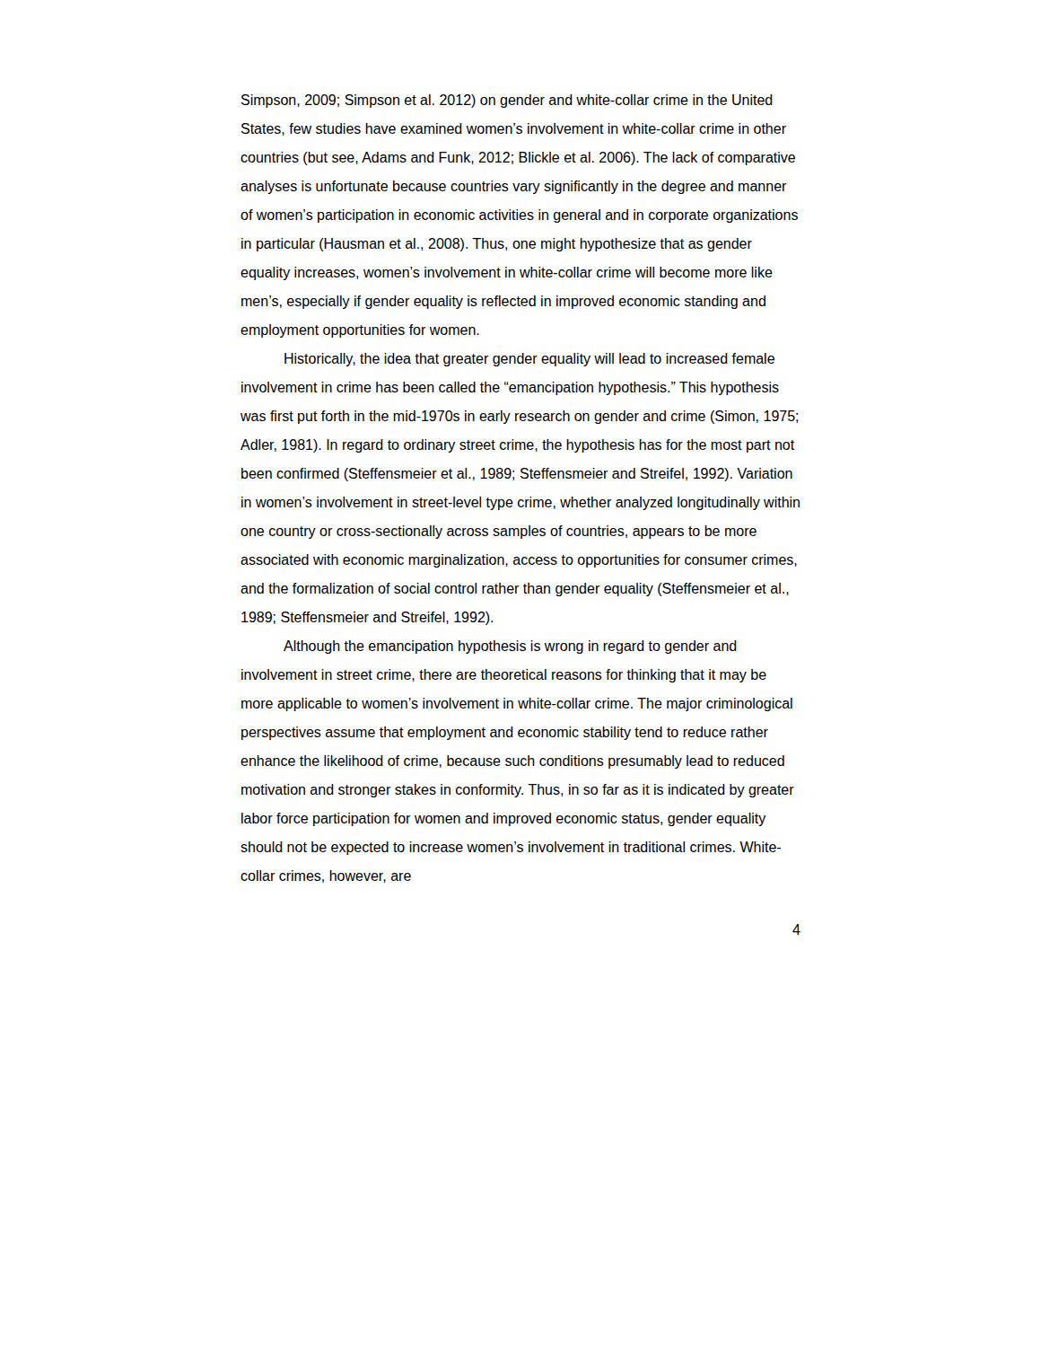Simpson, 2009; Simpson et al. 2012) on gender and white-collar crime in the United States, few studies have examined women’s involvement in white-collar crime in other countries (but see, Adams and Funk, 2012; Blickle et al. 2006). The lack of comparative analyses is unfortunate because countries vary significantly in the degree and manner of women’s participation in economic activities in general and in corporate organizations in particular (Hausman et al., 2008). Thus, one might hypothesize that as gender equality increases, women’s involvement in white-collar crime will become more like men’s, especially if gender equality is reflected in improved economic standing and employment opportunities for women.
Historically, the idea that greater gender equality will lead to increased female involvement in crime has been called the “emancipation hypothesis.” This hypothesis was first put forth in the mid-1970s in early research on gender and crime (Simon, 1975; Adler, 1981). In regard to ordinary street crime, the hypothesis has for the most part not been confirmed (Steffensmeier et al., 1989; Steffensmeier and Streifel, 1992). Variation in women’s involvement in street-level type crime, whether analyzed longitudinally within one country or cross-sectionally across samples of countries, appears to be more associated with economic marginalization, access to opportunities for consumer crimes, and the formalization of social control rather than gender equality (Steffensmeier et al., 1989; Steffensmeier and Streifel, 1992).
Although the emancipation hypothesis is wrong in regard to gender and involvement in street crime, there are theoretical reasons for thinking that it may be more applicable to women’s involvement in white-collar crime. The major criminological perspectives assume that employment and economic stability tend to reduce rather enhance the likelihood of crime, because such conditions presumably lead to reduced motivation and stronger stakes in conformity. Thus, in so far as it is indicated by greater labor force participation for women and improved economic status, gender equality should not be expected to increase women’s involvement in traditional crimes. White-collar crimes, however, are
4